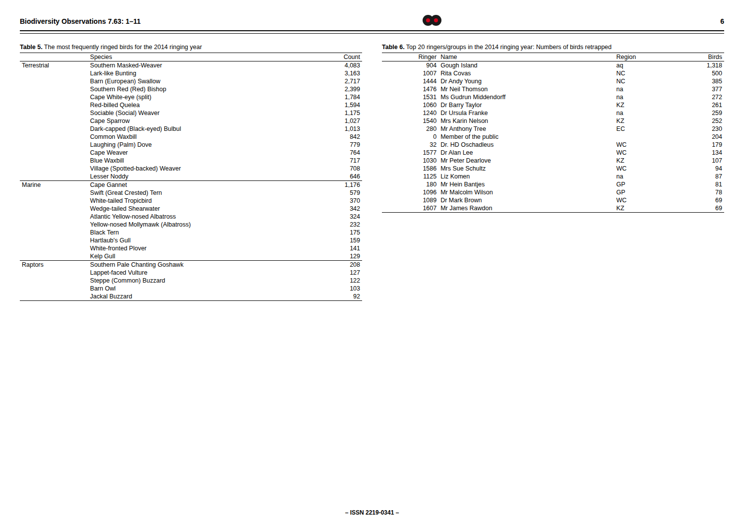Biodiversity Observations 7.63: 1–11
6
Table 5. The most frequently ringed birds for the 2014 ringing year
| | Species | Count |
| --- | --- | --- |
| Terrestrial | Southern Masked-Weaver | 4,083 |
| | Lark-like Bunting | 3,163 |
| | Barn (European) Swallow | 2,717 |
| | Southern Red (Red) Bishop | 2,399 |
| | Cape White-eye (split) | 1,784 |
| | Red-billed Quelea | 1,594 |
| | Sociable (Social) Weaver | 1,175 |
| | Cape Sparrow | 1,027 |
| | Dark-capped (Black-eyed) Bulbul | 1,013 |
| | Common Waxbill | 842 |
| | Laughing (Palm) Dove | 779 |
| | Cape Weaver | 764 |
| | Blue Waxbill | 717 |
| | Village (Spotted-backed) Weaver | 708 |
| | Lesser Noddy | 646 |
| Marine | Cape Gannet | 1,176 |
| | Swift (Great Crested) Tern | 579 |
| | White-tailed Tropicbird | 370 |
| | Wedge-tailed Shearwater | 342 |
| | Atlantic Yellow-nosed Albatross | 324 |
| | Yellow-nosed Mollymawk (Albatross) | 232 |
| | Black Tern | 175 |
| | Hartlaub's Gull | 159 |
| | White-fronted Plover | 141 |
| | Kelp Gull | 129 |
| Raptors | Southern Pale Chanting Goshawk | 208 |
| | Lappet-faced Vulture | 127 |
| | Steppe (Common) Buzzard | 122 |
| | Barn Owl | 103 |
| | Jackal Buzzard | 92 |
Table 6. Top 20 ringers/groups in the 2014 ringing year: Numbers of birds retrapped
| Ringer | Name | Region | Birds |
| --- | --- | --- | --- |
| 904 | Gough Island | aq | 1,318 |
| 1007 | Rita Covas | NC | 500 |
| 1444 | Dr Andy Young | NC | 385 |
| 1476 | Mr Neil Thomson | na | 377 |
| 1531 | Ms Gudrun Middendorff | na | 272 |
| 1060 | Dr Barry Taylor | KZ | 261 |
| 1240 | Dr Ursula Franke | na | 259 |
| 1540 | Mrs Karin Nelson | KZ | 252 |
| 280 | Mr Anthony Tree | EC | 230 |
| 0 | Member of the public | | 204 |
| 32 | Dr. HD Oschadleus | WC | 179 |
| 1577 | Dr Alan Lee | WC | 134 |
| 1030 | Mr Peter Dearlove | KZ | 107 |
| 1586 | Mrs Sue Schultz | WC | 94 |
| 1125 | Liz Komen | na | 87 |
| 180 | Mr Hein Bantjes | GP | 81 |
| 1096 | Mr Malcolm Wilson | GP | 78 |
| 1089 | Dr Mark Brown | WC | 69 |
| 1607 | Mr James Rawdon | KZ | 69 |
– ISSN 2219-0341 –